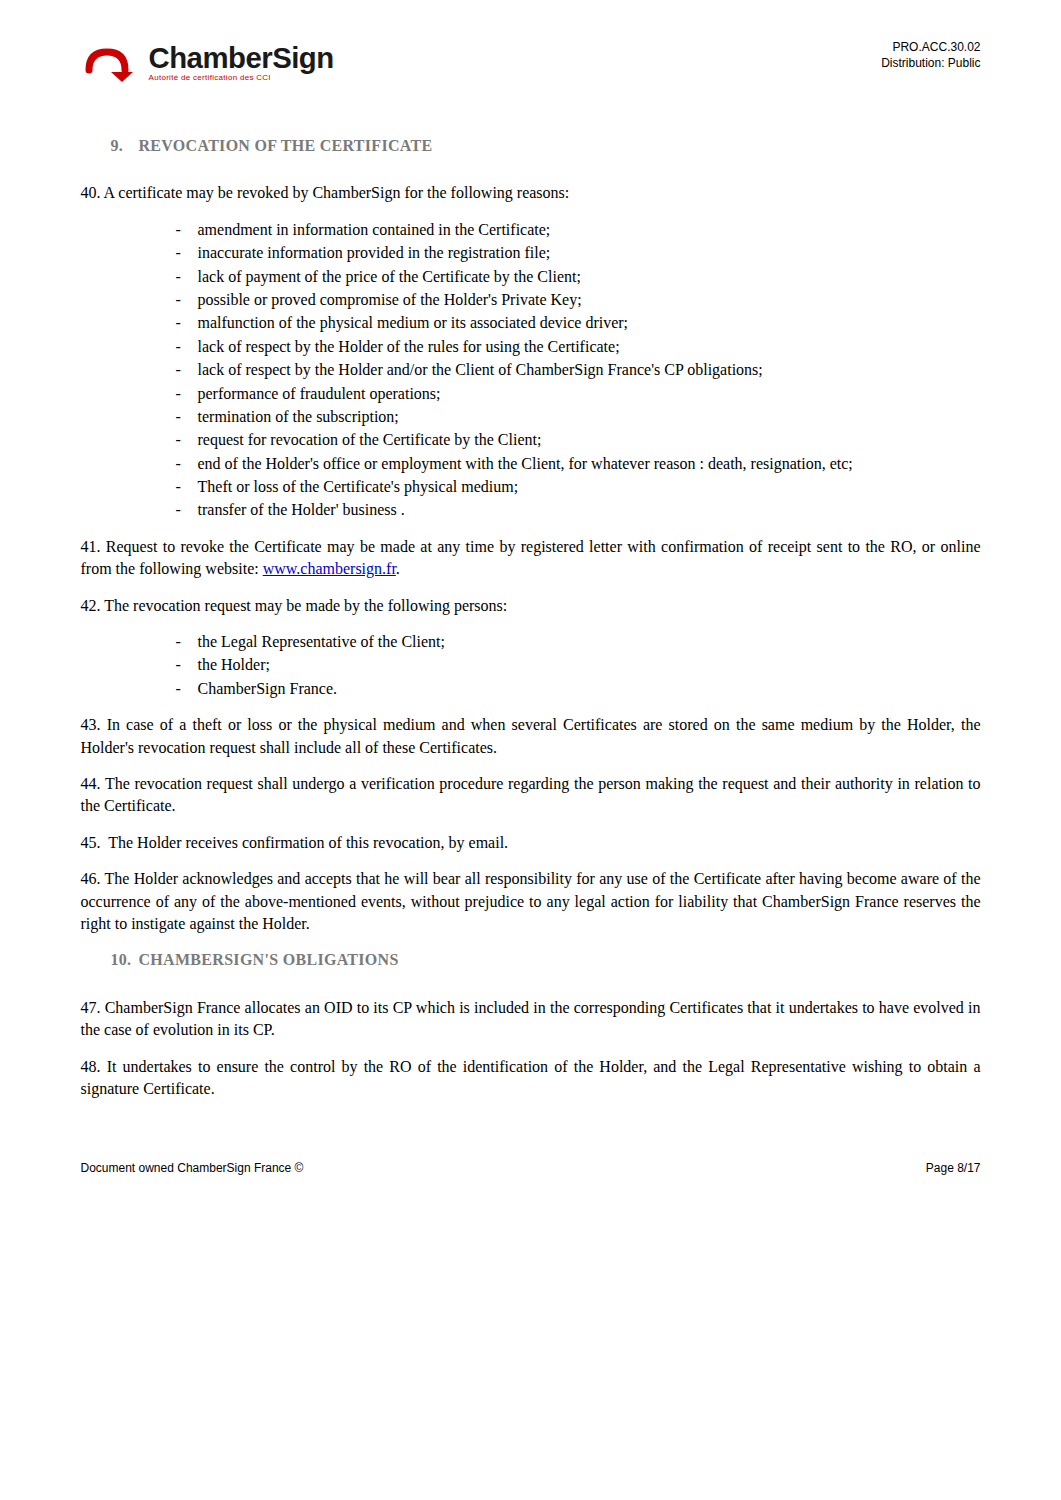Chamber Sign Autorité de certification des CCI
PRO.ACC.30.02
Distribution: Public
9. Revocation of the Certificate
40. A certificate may be revoked by ChamberSign for the following reasons:
amendment in information contained in the Certificate;
inaccurate information provided in the registration file;
lack of payment of the price of the Certificate by the Client;
possible or proved compromise of the Holder's Private Key;
malfunction of the physical medium or its associated device driver;
lack of respect by the Holder of the rules for using the Certificate;
lack of respect by the Holder and/or the Client of ChamberSign France's CP obligations;
performance of fraudulent operations;
termination of the subscription;
request for revocation of the Certificate by the Client;
end of the Holder's office or employment with the Client, for whatever reason : death, resignation, etc;
Theft or loss of the Certificate's physical medium;
transfer of the Holder' business .
41. Request to revoke the Certificate may be made at any time by registered letter with confirmation of receipt sent to the RO, or online from the following website: www.chambersign.fr.
42. The revocation request may be made by the following persons:
the Legal Representative of the Client;
the Holder;
ChamberSign France.
43. In case of a theft or loss or the physical medium and when several Certificates are stored on the same medium by the Holder, the Holder's revocation request shall include all of these Certificates.
44. The revocation request shall undergo a verification procedure regarding the person making the request and their authority in relation to the Certificate.
45. The Holder receives confirmation of this revocation, by email.
46. The Holder acknowledges and accepts that he will bear all responsibility for any use of the Certificate after having become aware of the occurrence of any of the above-mentioned events, without prejudice to any legal action for liability that ChamberSign France reserves the right to instigate against the Holder.
10. ChamberSign's Obligations
47. ChamberSign France allocates an OID to its CP which is included in the corresponding Certificates that it undertakes to have evolved in the case of evolution in its CP.
48. It undertakes to ensure the control by the RO of the identification of the Holder, and the Legal Representative wishing to obtain a signature Certificate.
Document owned ChamberSign France © Page 8/17